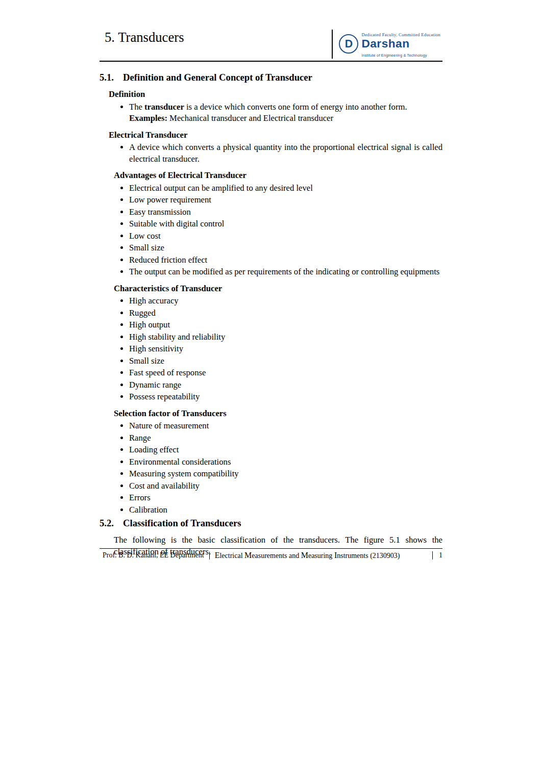5. Transducers
D Dedicated Faculty, Committed Education
Darshan
Institute of Engineering & Technology
5.1. Definition and General Concept of Transducer
Definition
The transducer is a device which converts one form of energy into another form.
Examples: Mechanical transducer and Electrical transducer
Electrical Transducer
A device which converts a physical quantity into the proportional electrical signal is called electrical transducer.
Advantages of Electrical Transducer
Electrical output can be amplified to any desired level
Low power requirement
Easy transmission
Suitable with digital control
Low cost
Small size
Reduced friction effect
The output can be modified as per requirements of the indicating or controlling equipments
Characteristics of Transducer
High accuracy
Rugged
High output
High stability and reliability
High sensitivity
Small size
Fast speed of response
Dynamic range
Possess repeatability
Selection factor of Transducers
Nature of measurement
Range
Loading effect
Environmental considerations
Measuring system compatibility
Cost and availability
Errors
Calibration
5.2. Classification of Transducers
The following is the basic classification of the transducers. The figure 5.1 shows the classification of transducers.
Prof. B. D. Kanani, EE Department
Electrical Measurements and Measuring Instruments (2130903)
1